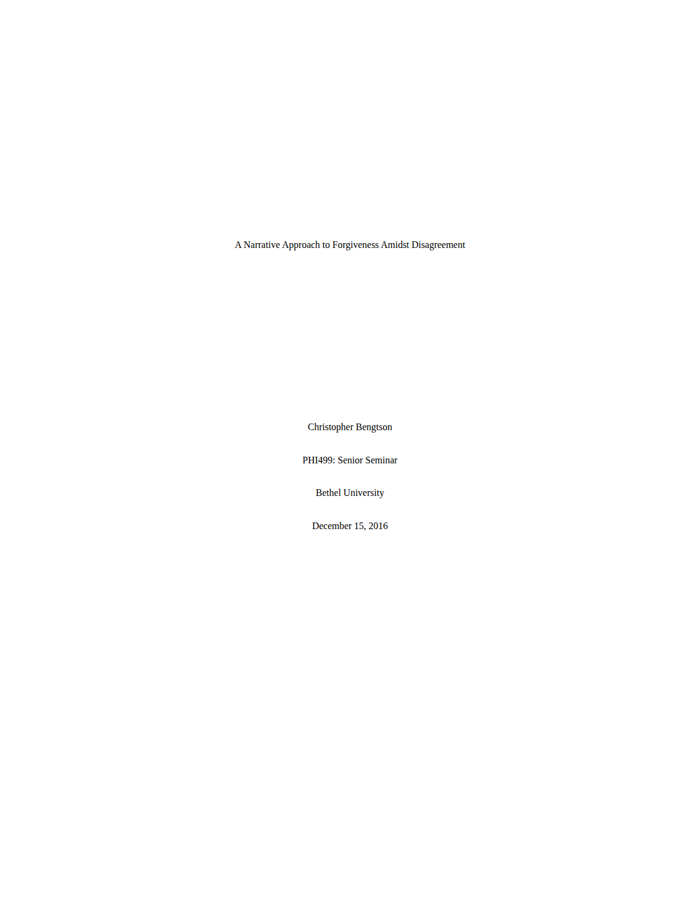A Narrative Approach to Forgiveness Amidst Disagreement
Christopher Bengtson
PHI499: Senior Seminar
Bethel University
December 15, 2016